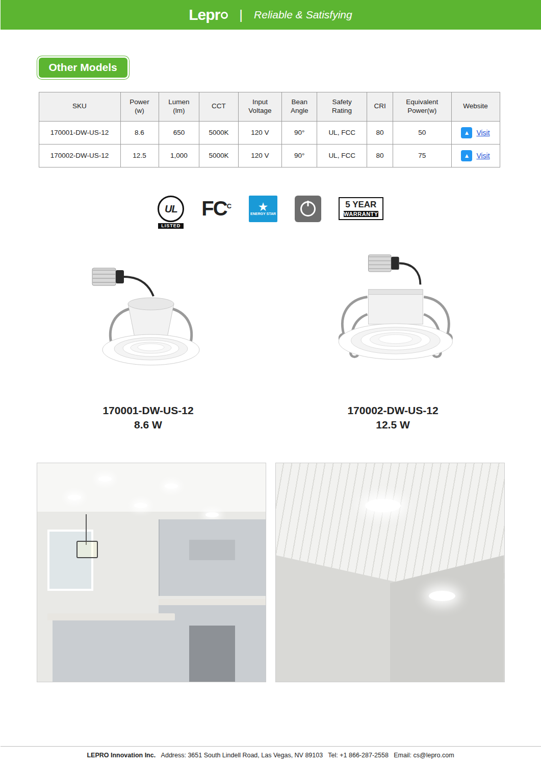Lepr
|
Reliable & Satisfying
Other Models
| SKU | Power (w) | Lumen (lm) | CCT | Input Voltage | Bean Angle | Safety Rating | CRI | Equivalent Power(w) | Website |
| --- | --- | --- | --- | --- | --- | --- | --- | --- | --- |
| 170001-DW-US-12 | 8.6 | 650 | 5000K | 120 V | 90° | UL, FCC | 80 | 50 | ▲ Visit |
| 170002-DW-US-12 | 12.5 | 1,000 | 5000K | 120 V | 90° | UL, FCC | 80 | 75 | ▲ Visit |
UL LISTED
FCC
★ ENERGY STAR
5 YEAR
WARRANTY
170001-DW-US-12
8.6 W
170002-DW-US-12
12.5 W
LEPRO Innovation Inc. Address: 3651 South Lindell Road, Las Vegas, NV 89103 Tel: +1 866-287-2558 Email: cs@lepro.com